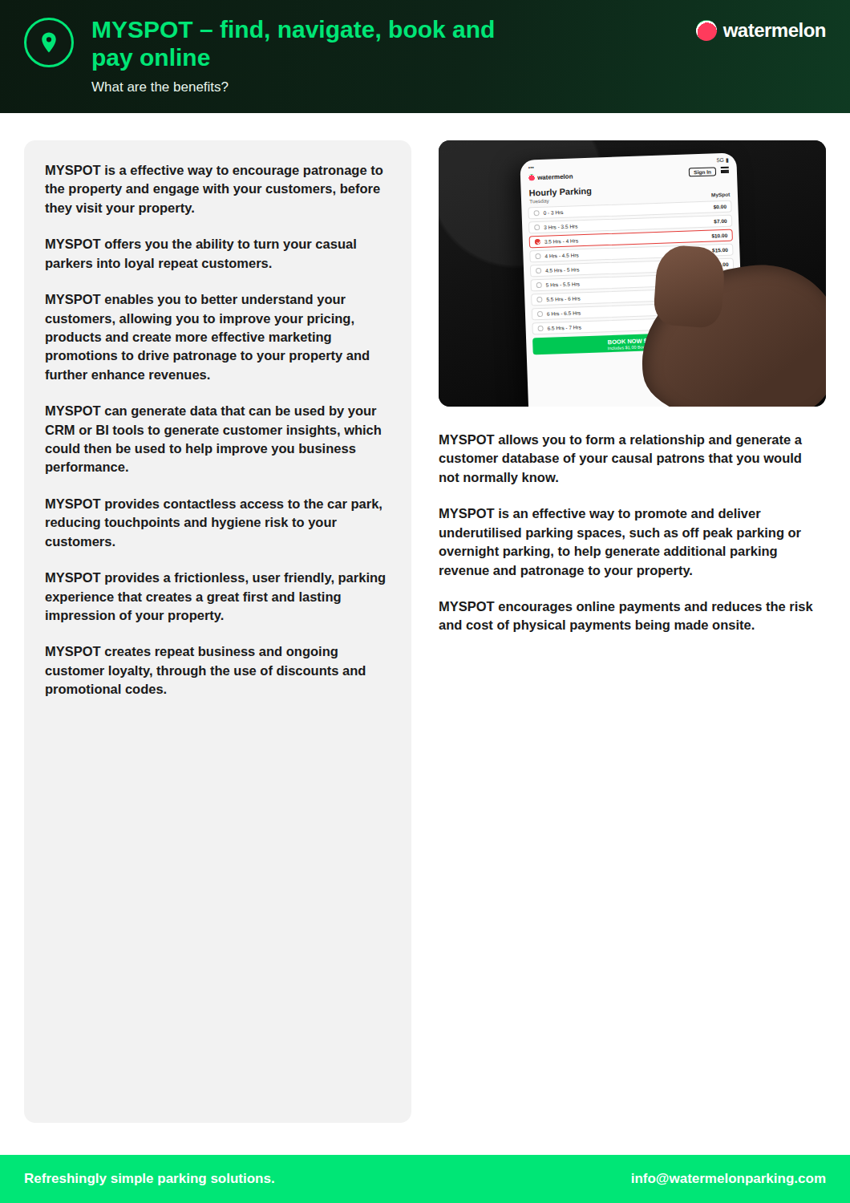MYSPOT – find, navigate, book and pay online
What are the benefits?
watermelon
MYSPOT is a effective way to encourage patronage to the property and engage with your customers, before they visit your property.
MYSPOT offers you the ability to turn your casual parkers into loyal repeat customers.
MYSPOT enables you to better understand your customers, allowing you to improve your pricing, products and create more effective marketing promotions to drive patronage to your property and further enhance revenues.
MYSPOT can generate data that can be used by your CRM or BI tools to generate customer insights, which could then be used to help improve you business performance.
MYSPOT provides contactless access to the car park, reducing touchpoints and hygiene risk to your customers.
MYSPOT provides a frictionless, user friendly, parking experience that creates a great first and lasting impression of your property.
MYSPOT creates repeat business and ongoing customer loyalty, through the use of discounts and promotional codes.
••• 5G ▮
watermelon Sign In
Hourly Parking
Tuesday MySpot
0 - 3 Hrs$0.00
3 Hrs - 3.5 Hrs$7.00
3.5 Hrs - 4 Hrs$10.00
4 Hrs - 4.5 Hrs$15.00
4.5 Hrs - 5 Hrs$20.00
5 Hrs - 5.5 Hrs$25.00
5.5 Hrs - 6 Hrs$30.00
6 Hrs - 6.5 Hrs$35.00
6.5 Hrs - 7 Hrs$40.00
BOOK NOW $11.00Includes $1.00 Booking Fee
MYSPOT allows you to form a relationship and generate a customer database of your causal patrons that you would not normally know.
MYSPOT is an effective way to promote and deliver underutilised parking spaces, such as off peak parking or overnight parking, to help generate additional parking revenue and patronage to your property.
MYSPOT encourages online payments and reduces the risk and cost of physical payments being made onsite.
Refreshingly simple parking solutions. info@watermelonparking.com